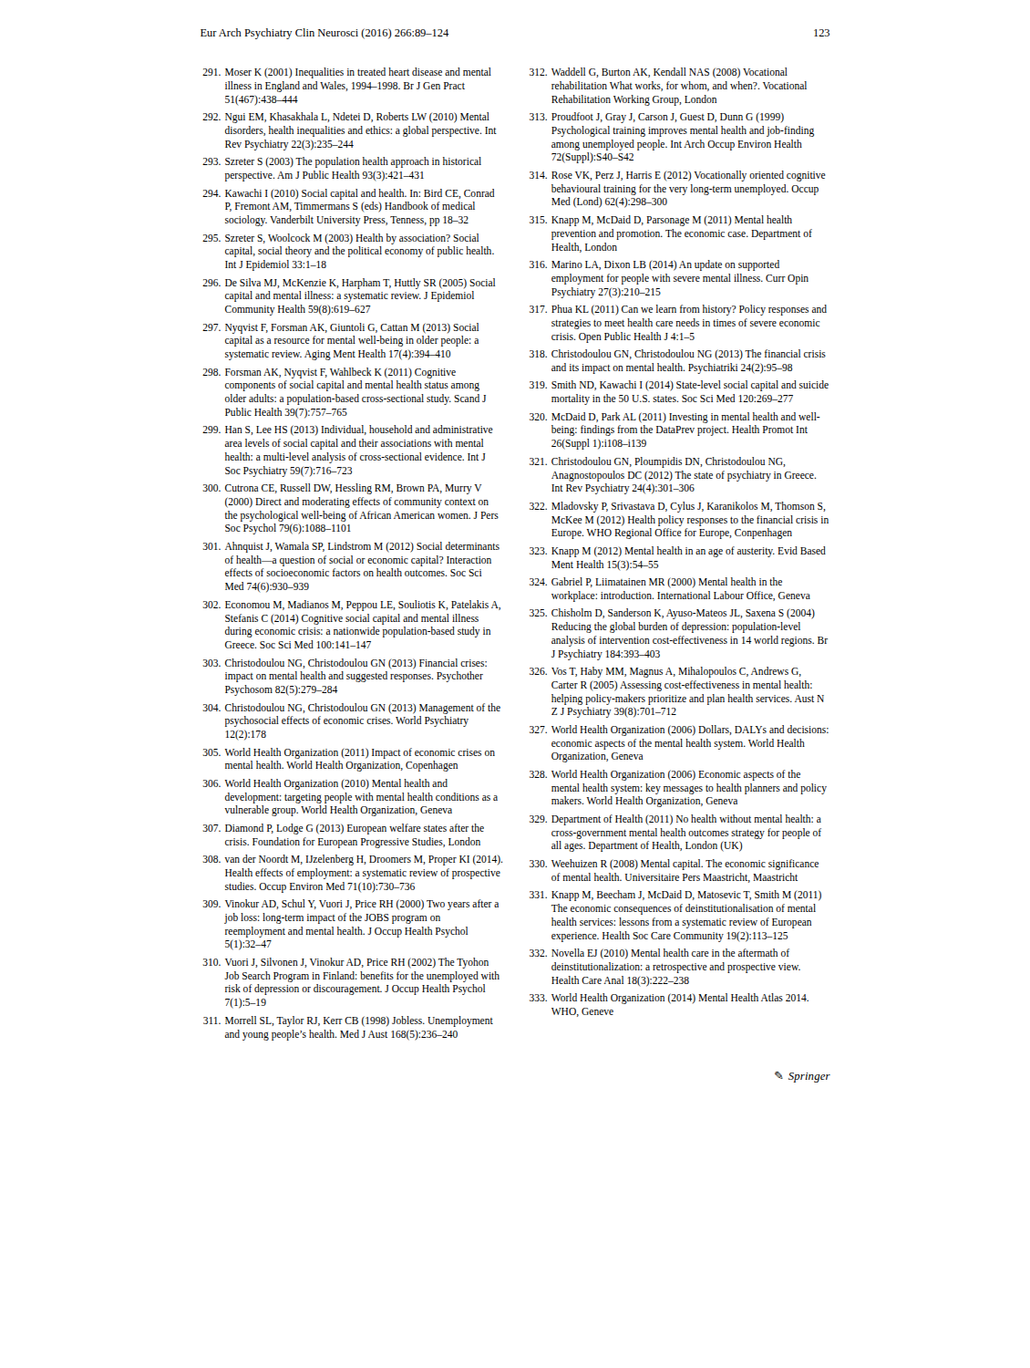Eur Arch Psychiatry Clin Neurosci (2016) 266:89–124 123
291. Moser K (2001) Inequalities in treated heart disease and mental illness in England and Wales, 1994–1998. Br J Gen Pract 51(467):438–444
292. Ngui EM, Khasakhala L, Ndetei D, Roberts LW (2010) Mental disorders, health inequalities and ethics: a global perspective. Int Rev Psychiatry 22(3):235–244
293. Szreter S (2003) The population health approach in historical perspective. Am J Public Health 93(3):421–431
294. Kawachi I (2010) Social capital and health. In: Bird CE, Conrad P, Fremont AM, Timmermans S (eds) Handbook of medical sociology. Vanderbilt University Press, Tenness, pp 18–32
295. Szreter S, Woolcock M (2003) Health by association? Social capital, social theory and the political economy of public health. Int J Epidemiol 33:1–18
296. De Silva MJ, McKenzie K, Harpham T, Huttly SR (2005) Social capital and mental illness: a systematic review. J Epidemiol Community Health 59(8):619–627
297. Nyqvist F, Forsman AK, Giuntoli G, Cattan M (2013) Social capital as a resource for mental well-being in older people: a systematic review. Aging Ment Health 17(4):394–410
298. Forsman AK, Nyqvist F, Wahlbeck K (2011) Cognitive components of social capital and mental health status among older adults: a population-based cross-sectional study. Scand J Public Health 39(7):757–765
299. Han S, Lee HS (2013) Individual, household and administrative area levels of social capital and their associations with mental health: a multi-level analysis of cross-sectional evidence. Int J Soc Psychiatry 59(7):716–723
300. Cutrona CE, Russell DW, Hessling RM, Brown PA, Murry V (2000) Direct and moderating effects of community context on the psychological well-being of African American women. J Pers Soc Psychol 79(6):1088–1101
301. Ahnquist J, Wamala SP, Lindstrom M (2012) Social determinants of health—a question of social or economic capital? Interaction effects of socioeconomic factors on health outcomes. Soc Sci Med 74(6):930–939
302. Economou M, Madianos M, Peppou LE, Souliotis K, Patelakis A, Stefanis C (2014) Cognitive social capital and mental illness during economic crisis: a nationwide population-based study in Greece. Soc Sci Med 100:141–147
303. Christodoulou NG, Christodoulou GN (2013) Financial crises: impact on mental health and suggested responses. Psychother Psychosom 82(5):279–284
304. Christodoulou NG, Christodoulou GN (2013) Management of the psychosocial effects of economic crises. World Psychiatry 12(2):178
305. World Health Organization (2011) Impact of economic crises on mental health. World Health Organization, Copenhagen
306. World Health Organization (2010) Mental health and development: targeting people with mental health conditions as a vulnerable group. World Health Organization, Geneva
307. Diamond P, Lodge G (2013) European welfare states after the crisis. Foundation for European Progressive Studies, London
308. van der Noordt M, IJzelenberg H, Droomers M, Proper KI (2014). Health effects of employment: a systematic review of prospective studies. Occup Environ Med 71(10):730–736
309. Vinokur AD, Schul Y, Vuori J, Price RH (2000) Two years after a job loss: long-term impact of the JOBS program on reemployment and mental health. J Occup Health Psychol 5(1):32–47
310. Vuori J, Silvonen J, Vinokur AD, Price RH (2002) The Tyohon Job Search Program in Finland: benefits for the unemployed with risk of depression or discouragement. J Occup Health Psychol 7(1):5–19
311. Morrell SL, Taylor RJ, Kerr CB (1998) Jobless. Unemployment and young people’s health. Med J Aust 168(5):236–240
312. Waddell G, Burton AK, Kendall NAS (2008) Vocational rehabilitation What works, for whom, and when?. Vocational Rehabilitation Working Group, London
313. Proudfoot J, Gray J, Carson J, Guest D, Dunn G (1999) Psychological training improves mental health and job-finding among unemployed people. Int Arch Occup Environ Health 72(Suppl):S40–S42
314. Rose VK, Perz J, Harris E (2012) Vocationally oriented cognitive behavioural training for the very long-term unemployed. Occup Med (Lond) 62(4):298–300
315. Knapp M, McDaid D, Parsonage M (2011) Mental health prevention and promotion. The economic case. Department of Health, London
316. Marino LA, Dixon LB (2014) An update on supported employment for people with severe mental illness. Curr Opin Psychiatry 27(3):210–215
317. Phua KL (2011) Can we learn from history? Policy responses and strategies to meet health care needs in times of severe economic crisis. Open Public Health J 4:1–5
318. Christodoulou GN, Christodoulou NG (2013) The financial crisis and its impact on mental health. Psychiatriki 24(2):95–98
319. Smith ND, Kawachi I (2014) State-level social capital and suicide mortality in the 50 U.S. states. Soc Sci Med 120:269–277
320. McDaid D, Park AL (2011) Investing in mental health and well-being: findings from the DataPrev project. Health Promot Int 26(Suppl 1):i108–i139
321. Christodoulou GN, Ploumpidis DN, Christodoulou NG, Anagnostopoulos DC (2012) The state of psychiatry in Greece. Int Rev Psychiatry 24(4):301–306
322. Mladovsky P, Srivastava D, Cylus J, Karanikolos M, Thomson S, McKee M (2012) Health policy responses to the financial crisis in Europe. WHO Regional Office for Europe, Conpenhagen
323. Knapp M (2012) Mental health in an age of austerity. Evid Based Ment Health 15(3):54–55
324. Gabriel P, Liimatainen MR (2000) Mental health in the workplace: introduction. International Labour Office, Geneva
325. Chisholm D, Sanderson K, Ayuso-Mateos JL, Saxena S (2004) Reducing the global burden of depression: population-level analysis of intervention cost-effectiveness in 14 world regions. Br J Psychiatry 184:393–403
326. Vos T, Haby MM, Magnus A, Mihalopoulos C, Andrews G, Carter R (2005) Assessing cost-effectiveness in mental health: helping policy-makers prioritize and plan health services. Aust N Z J Psychiatry 39(8):701–712
327. World Health Organization (2006) Dollars, DALYs and decisions: economic aspects of the mental health system. World Health Organization, Geneva
328. World Health Organization (2006) Economic aspects of the mental health system: key messages to health planners and policy makers. World Health Organization, Geneva
329. Department of Health (2011) No health without mental health: a cross-government mental health outcomes strategy for people of all ages. Department of Health, London (UK)
330. Weehuizen R (2008) Mental capital. The economic significance of mental health. Universitaire Pers Maastricht, Maastricht
331. Knapp M, Beecham J, McDaid D, Matosevic T, Smith M (2011) The economic consequences of deinstitutionalisation of mental health services: lessons from a systematic review of European experience. Health Soc Care Community 19(2):113–125
332. Novella EJ (2010) Mental health care in the aftermath of deinstitutionalization: a retrospective and prospective view. Health Care Anal 18(3):222–238
333. World Health Organization (2014) Mental Health Atlas 2014. WHO, Geneve
✎ Springer